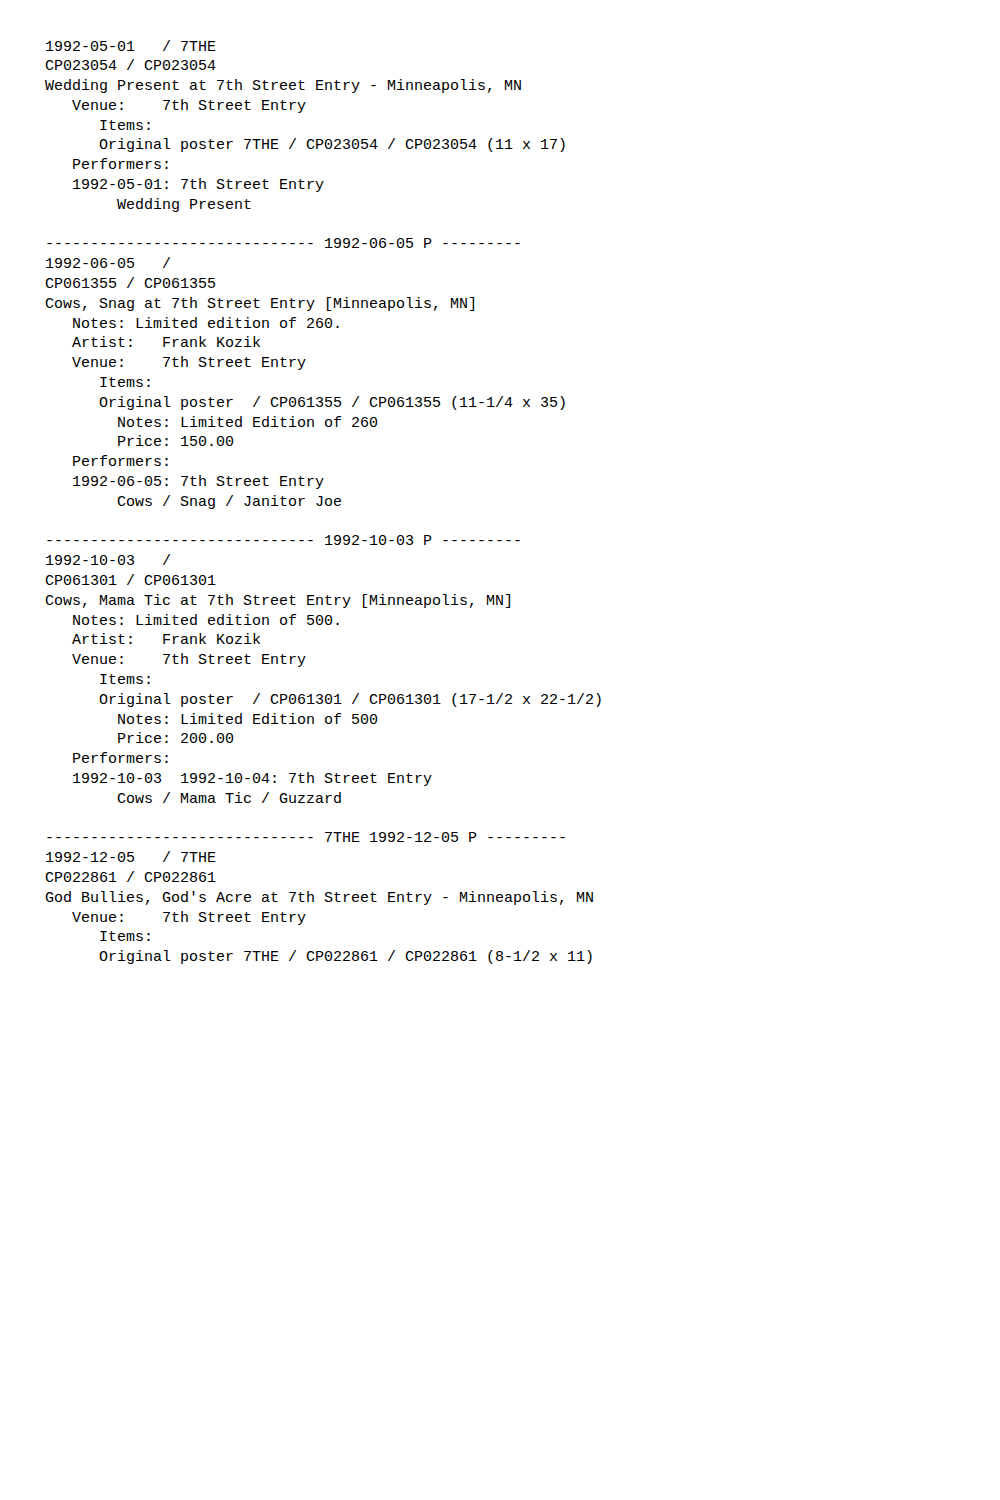1992-05-01   / 7THE
CP023054 / CP023054
Wedding Present at 7th Street Entry - Minneapolis, MN
   Venue:    7th Street Entry
      Items:
      Original poster 7THE / CP023054 / CP023054 (11 x 17)
   Performers:
   1992-05-01: 7th Street Entry
        Wedding Present

------------------------------ 1992-06-05 P ---------
1992-06-05   / 
CP061355 / CP061355
Cows, Snag at 7th Street Entry [Minneapolis, MN]
   Notes: Limited edition of 260.
   Artist:   Frank Kozik
   Venue:    7th Street Entry
      Items:
      Original poster  / CP061355 / CP061355 (11-1/4 x 35)
        Notes: Limited Edition of 260
        Price: 150.00
   Performers:
   1992-06-05: 7th Street Entry
        Cows / Snag / Janitor Joe

------------------------------ 1992-10-03 P ---------
1992-10-03   / 
CP061301 / CP061301
Cows, Mama Tic at 7th Street Entry [Minneapolis, MN]
   Notes: Limited edition of 500.
   Artist:   Frank Kozik
   Venue:    7th Street Entry
      Items:
      Original poster  / CP061301 / CP061301 (17-1/2 x 22-1/2)
        Notes: Limited Edition of 500
        Price: 200.00
   Performers:
   1992-10-03  1992-10-04: 7th Street Entry
        Cows / Mama Tic / Guzzard

------------------------------ 7THE 1992-12-05 P ---------
1992-12-05   / 7THE
CP022861 / CP022861
God Bullies, God's Acre at 7th Street Entry - Minneapolis, MN
   Venue:    7th Street Entry
      Items:
      Original poster 7THE / CP022861 / CP022861 (8-1/2 x 11)